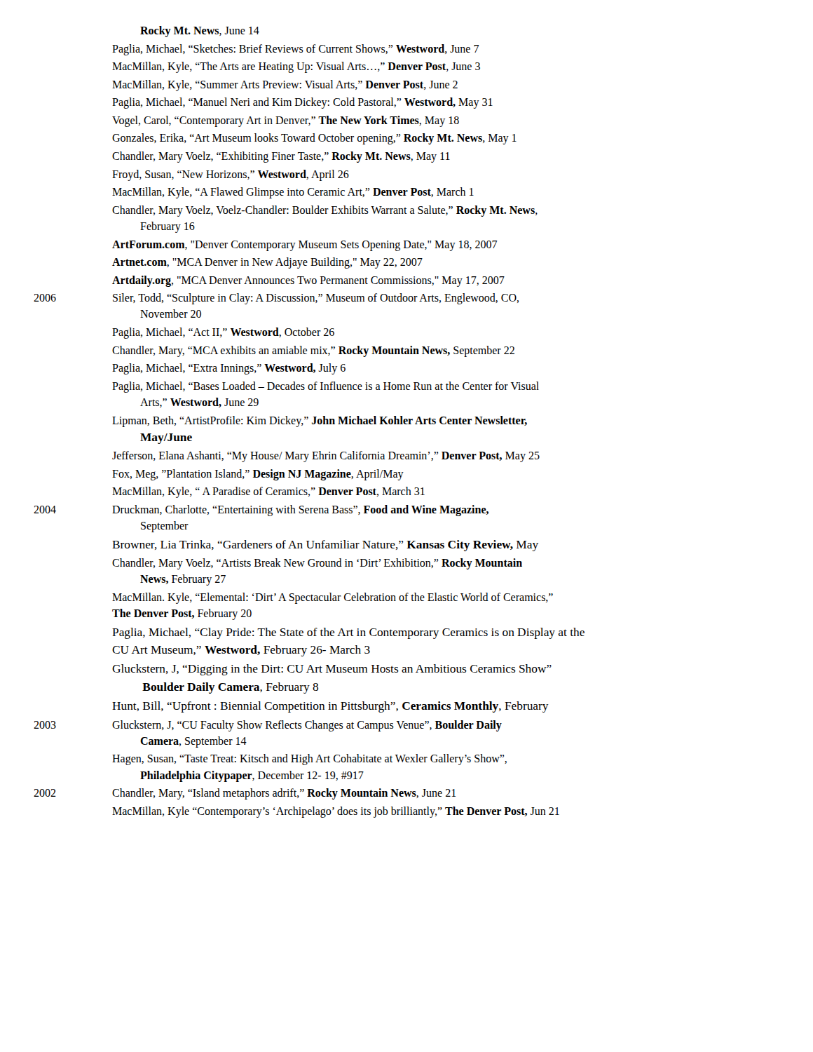Rocky Mt. News, June 14
Paglia, Michael, “Sketches: Brief Reviews of Current Shows,” Westword, June 7
MacMillan, Kyle, “The Arts are Heating Up: Visual Arts…,” Denver Post, June 3
MacMillan, Kyle, “Summer Arts Preview: Visual Arts,” Denver Post, June 2
Paglia, Michael, “Manuel Neri and Kim Dickey: Cold Pastoral,” Westword, May 31
Vogel, Carol, “Contemporary Art in Denver,” The New York Times, May 18
Gonzales, Erika, “Art Museum looks Toward October opening,” Rocky Mt. News, May 1
Chandler, Mary Voelz, “Exhibiting Finer Taste,” Rocky Mt. News, May 11
Froyd, Susan, “New Horizons,” Westword, April 26
MacMillan, Kyle, “A Flawed Glimpse into Ceramic Art,” Denver Post, March 1
Chandler, Mary Voelz, Voelz-Chandler: Boulder Exhibits Warrant a Salute,” Rocky Mt. News, February 16
ArtForum.com, "Denver Contemporary Museum Sets Opening Date," May 18, 2007
Artnet.com, "MCA Denver in New Adjaye Building," May 22, 2007
Artdaily.org, "MCA Denver Announces Two Permanent Commissions," May 17, 2007
2006
Siler, Todd, “Sculpture in Clay: A Discussion,” Museum of Outdoor Arts, Englewood, CO, November 20
Paglia, Michael, “Act II,” Westword, October 26
Chandler, Mary, “MCA exhibits an amiable mix,” Rocky Mountain News, September 22
Paglia, Michael, “Extra Innings,” Westword, July 6
Paglia, Michael, “Bases Loaded – Decades of Influence is a Home Run at the Center for Visual Arts,” Westword, June 29
Lipman, Beth, “ArtistProfile: Kim Dickey,” John Michael Kohler Arts Center Newsletter, May/June
Jefferson, Elana Ashanti, “My House/ Mary Ehrin California Dreamin’,” Denver Post, May 25
Fox, Meg, ”Plantation Island,” Design NJ Magazine, April/May
MacMillan, Kyle, “ A Paradise of Ceramics,” Denver Post, March 31
2004
Druckman, Charlotte, “Entertaining with Serena Bass”, Food and Wine Magazine, September
Browner, Lia Trinka, “Gardeners of An Unfamiliar Nature,” Kansas City Review, May
Chandler, Mary Voelz, “Artists Break New Ground in ‘Dirt’ Exhibition,” Rocky Mountain News, February 27
MacMillan. Kyle, “Elemental: ‘Dirt’ A Spectacular Celebration of the Elastic World of Ceramics,” The Denver Post, February 20
Paglia, Michael, “Clay Pride: The State of the Art in Contemporary Ceramics is on Display at the CU Art Museum,” Westword, February 26- March 3
Gluckstern, J, “Digging in the Dirt: CU Art Museum Hosts an Ambitious Ceramics Show” Boulder Daily Camera, February 8
Hunt, Bill, “Upfront : Biennial Competition in Pittsburgh”, Ceramics Monthly, February
2003
Gluckstern, J, “CU Faculty Show Reflects Changes at Campus Venue”, Boulder Daily Camera, September 14
Hagen, Susan, “Taste Treat: Kitsch and High Art Cohabitate at Wexler Gallery’s Show”, Philadelphia Citypaper, December 12- 19, #917
2002
Chandler, Mary, “Island metaphors adrift,” Rocky Mountain News, June 21
MacMillan, Kyle “Contemporary’s ‘Archipelago’ does its job brilliantly,” The Denver Post, Jun 21